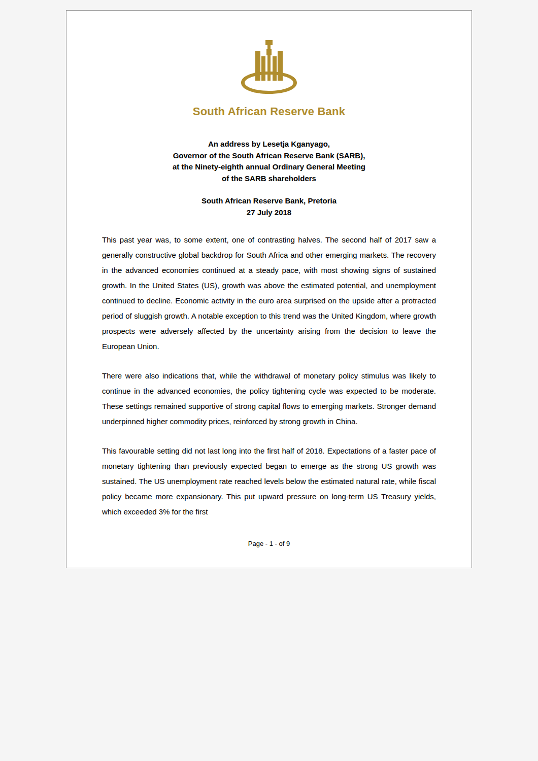South African Reserve Bank
An address by Lesetja Kganyago,
Governor of the South African Reserve Bank (SARB),
at the Ninety-eighth annual Ordinary General Meeting
of the SARB shareholders
South African Reserve Bank, Pretoria
27 July 2018
This past year was, to some extent, one of contrasting halves. The second half of 2017 saw a generally constructive global backdrop for South Africa and other emerging markets. The recovery in the advanced economies continued at a steady pace, with most showing signs of sustained growth. In the United States (US), growth was above the estimated potential, and unemployment continued to decline. Economic activity in the euro area surprised on the upside after a protracted period of sluggish growth. A notable exception to this trend was the United Kingdom, where growth prospects were adversely affected by the uncertainty arising from the decision to leave the European Union.
There were also indications that, while the withdrawal of monetary policy stimulus was likely to continue in the advanced economies, the policy tightening cycle was expected to be moderate. These settings remained supportive of strong capital flows to emerging markets. Stronger demand underpinned higher commodity prices, reinforced by strong growth in China.
This favourable setting did not last long into the first half of 2018. Expectations of a faster pace of monetary tightening than previously expected began to emerge as the strong US growth was sustained. The US unemployment rate reached levels below the estimated natural rate, while fiscal policy became more expansionary. This put upward pressure on long-term US Treasury yields, which exceeded 3% for the first
Page - 1 - of 9